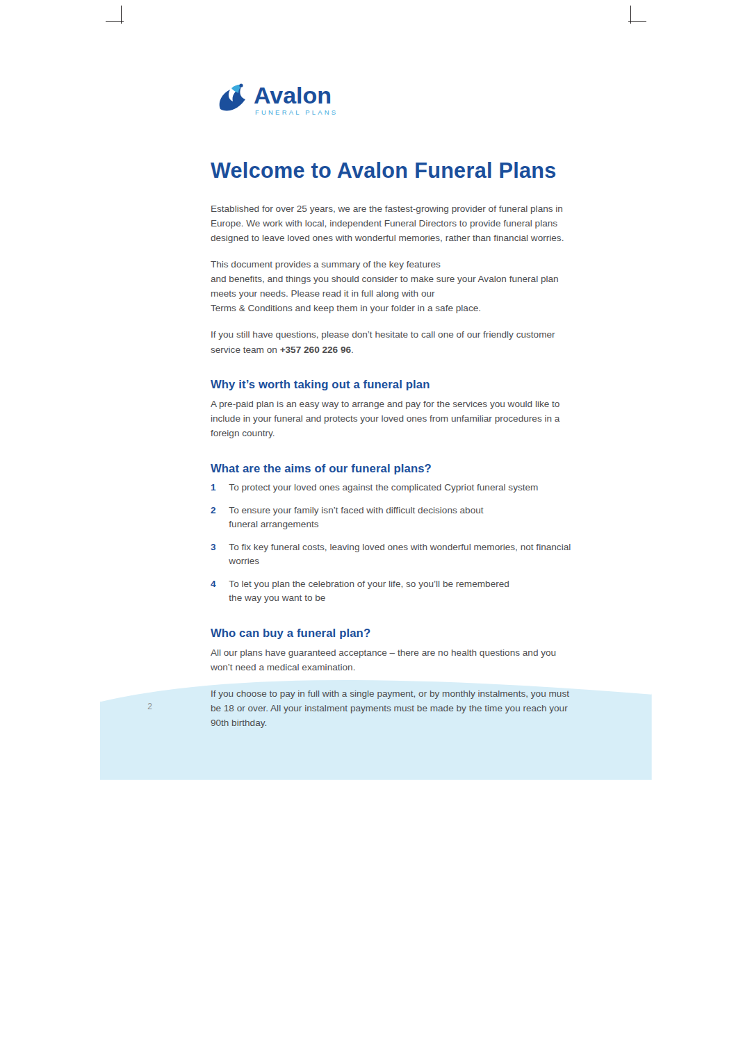Avalon FUNERAL PLANS
Welcome to Avalon Funeral Plans
Established for over 25 years, we are the fastest-growing provider of funeral plans in Europe. We work with local, independent Funeral Directors to provide funeral plans designed to leave loved ones with wonderful memories, rather than financial worries.
This document provides a summary of the key features
and benefits, and things you should consider to make sure your Avalon funeral plan meets your needs. Please read it in full along with our
Terms & Conditions and keep them in your folder in a safe place.
If you still have questions, please don’t hesitate to call one of our friendly customer service team on +357 260 226 96.
Why it’s worth taking out a funeral plan
A pre-paid plan is an easy way to arrange and pay for the services you would like to include in your funeral and protects your loved ones from unfamiliar procedures in a foreign country.
What are the aims of our funeral plans?
To protect your loved ones against the complicated Cypriot funeral system
To ensure your family isn’t faced with difficult decisions about
funeral arrangements
To fix key funeral costs, leaving loved ones with wonderful memories, not financial worries
To let you plan the celebration of your life, so you’ll be remembered
the way you want to be
Who can buy a funeral plan?
All our plans have guaranteed acceptance – there are no health questions and you won’t need a medical examination.
If you choose to pay in full with a single payment, or by monthly instalments, you must be 18 or over. All your instalment payments must be made by the time you reach your 90th birthday.
2